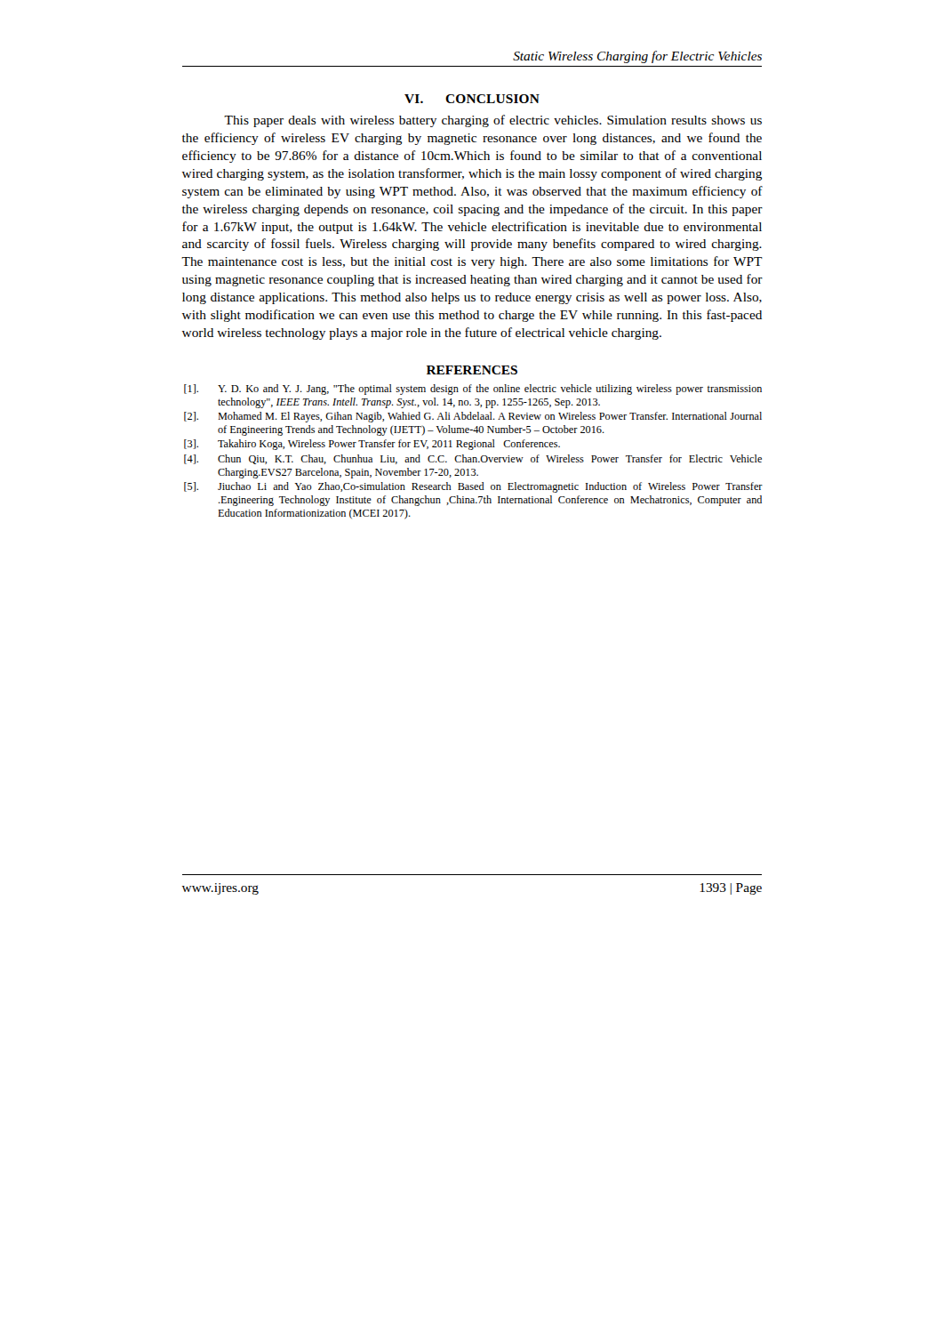Static Wireless Charging for Electric Vehicles
VI. CONCLUSION
This paper deals with wireless battery charging of electric vehicles. Simulation results shows us the efficiency of wireless EV charging by magnetic resonance over long distances, and we found the efficiency to be 97.86% for a distance of 10cm.Which is found to be similar to that of a conventional wired charging system, as the isolation transformer, which is the main lossy component of wired charging system can be eliminated by using WPT method. Also, it was observed that the maximum efficiency of the wireless charging depends on resonance, coil spacing and the impedance of the circuit. In this paper for a 1.67kW input, the output is 1.64kW. The vehicle electrification is inevitable due to environmental and scarcity of fossil fuels. Wireless charging will provide many benefits compared to wired charging. The maintenance cost is less, but the initial cost is very high. There are also some limitations for WPT using magnetic resonance coupling that is increased heating than wired charging and it cannot be used for long distance applications. This method also helps us to reduce energy crisis as well as power loss. Also, with slight modification we can even use this method to charge the EV while running. In this fast-paced world wireless technology plays a major role in the future of electrical vehicle charging.
REFERENCES
[1]. Y. D. Ko and Y. J. Jang, "The optimal system design of the online electric vehicle utilizing wireless power transmission technology", IEEE Trans. Intell. Transp. Syst., vol. 14, no. 3, pp. 1255-1265, Sep. 2013.
[2]. Mohamed M. El Rayes, Gihan Nagib, Wahied G. Ali Abdelaal. A Review on Wireless Power Transfer. International Journal of Engineering Trends and Technology (IJETT) – Volume-40 Number-5 – October 2016.
[3]. Takahiro Koga, Wireless Power Transfer for EV, 2011 Regional Conferences.
[4]. Chun Qiu, K.T. Chau, Chunhua Liu, and C.C. Chan.Overview of Wireless Power Transfer for Electric Vehicle Charging.EVS27 Barcelona, Spain, November 17-20, 2013.
[5]. Jiuchao Li and Yao Zhao,Co-simulation Research Based on Electromagnetic Induction of Wireless Power Transfer .Engineering Technology Institute of Changchun ,China.7th International Conference on Mechatronics, Computer and Education Informationization (MCEI 2017).
www.ijres.org
1393 | Page